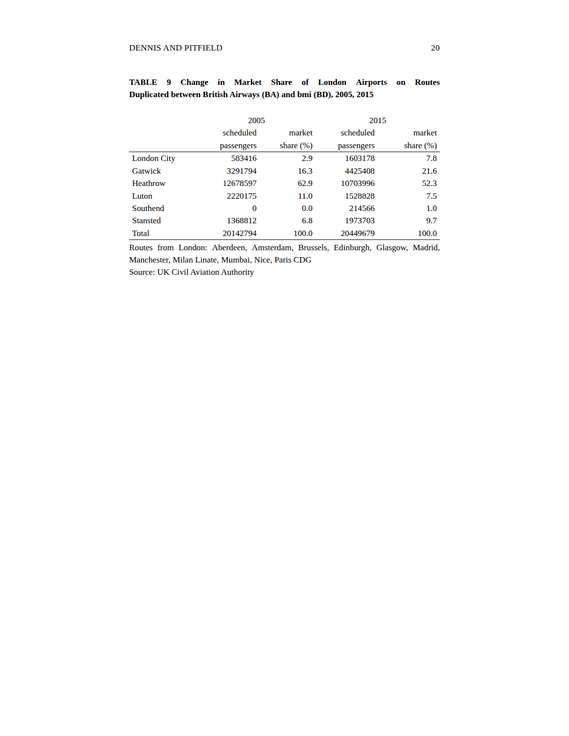Dennis and Pitfield 20
TABLE 9 Change in Market Share of London Airports on Routes Duplicated between British Airways (BA) and bmi (BD), 2005, 2015
| | 2005 | 2015 |
| --- | --- | --- |
| | scheduled | market | scheduled | market |
| | passengers | share (%) | passengers | share (%) |
| London City | 583416 | 2.9 | 1603178 | 7.8 |
| Gatwick | 3291794 | 16.3 | 4425408 | 21.6 |
| Heathrow | 12678597 | 62.9 | 10703996 | 52.3 |
| Luton | 2220175 | 11.0 | 1528828 | 7.5 |
| Southend | 0 | 0.0 | 214566 | 1.0 |
| Stansted | 1368812 | 6.8 | 1973703 | 9.7 |
| Total | 20142794 | 100.0 | 20449679 | 100.0 |
Routes from London: Aberdeen, Amsterdam, Brussels, Edinburgh, Glasgow, Madrid, Manchester, Milan Linate, Mumbai, Nice, Paris CDGSource: UK Civil Aviation Authority